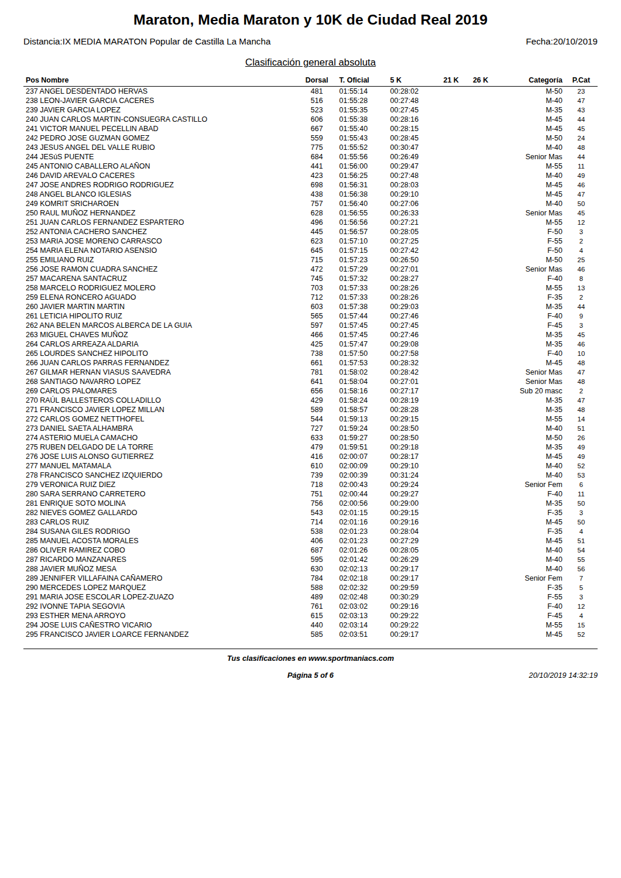Maraton, Media Maraton y 10K de Ciudad Real 2019
Distancia:IX MEDIA MARATON Popular de Castilla La Mancha Fecha:20/10/2019
Clasificación general absoluta
| Pos Nombre | Dorsal | T. Oficial | 5 K | 21 K | 26 K | Categoría | P.Cat |
| --- | --- | --- | --- | --- | --- | --- | --- |
| 237 ANGEL DESDENTADO HERVAS | 481 | 01:55:14 | 00:28:02 | | | M-50 | 23 |
| 238 LEON-JAVIER GARCIA CACERES | 516 | 01:55:28 | 00:27:48 | | | M-40 | 47 |
| 239 JAVIER GARCIA LOPEZ | 523 | 01:55:35 | 00:27:45 | | | M-35 | 43 |
| 240 JUAN CARLOS MARTIN-CONSUEGRA CASTILLO | 606 | 01:55:38 | 00:28:16 | | | M-45 | 44 |
| 241 VICTOR MANUEL PECELLIN ABAD | 667 | 01:55:40 | 00:28:15 | | | M-45 | 45 |
| 242 PEDRO JOSE GUZMAN GOMEZ | 559 | 01:55:43 | 00:28:45 | | | M-50 | 24 |
| 243 JESUS ANGEL DEL VALLE RUBIO | 775 | 01:55:52 | 00:30:47 | | | M-40 | 48 |
| 244 JESúS PUENTE | 684 | 01:55:56 | 00:26:49 | | | Senior Mas | 44 |
| 245 ANTONIO CABALLERO ALAÑON | 441 | 01:56:00 | 00:29:47 | | | M-55 | 11 |
| 246 DAVID AREVALO CACERES | 423 | 01:56:25 | 00:27:48 | | | M-40 | 49 |
| 247 JOSE ANDRES RODRIGO RODRIGUEZ | 698 | 01:56:31 | 00:28:03 | | | M-45 | 46 |
| 248 ANGEL BLANCO IGLESIAS | 438 | 01:56:38 | 00:29:10 | | | M-45 | 47 |
| 249 KOMRIT SRICHAROEN | 757 | 01:56:40 | 00:27:06 | | | M-40 | 50 |
| 250 RAUL MUÑOZ HERNANDEZ | 628 | 01:56:55 | 00:26:33 | | | Senior Mas | 45 |
| 251 JUAN CARLOS FERNANDEZ ESPARTERO | 496 | 01:56:56 | 00:27:21 | | | M-55 | 12 |
| 252 ANTONIA CACHERO SANCHEZ | 445 | 01:56:57 | 00:28:05 | | | F-50 | 3 |
| 253 MARIA JOSE MORENO CARRASCO | 623 | 01:57:10 | 00:27:25 | | | F-55 | 2 |
| 254 MARIA ELENA NOTARIO ASENSIO | 645 | 01:57:15 | 00:27:42 | | | F-50 | 4 |
| 255 EMILIANO RUIZ | 715 | 01:57:23 | 00:26:50 | | | M-50 | 25 |
| 256 JOSE RAMON CUADRA SANCHEZ | 472 | 01:57:29 | 00:27:01 | | | Senior Mas | 46 |
| 257 MACARENA SANTACRUZ | 745 | 01:57:32 | 00:28:27 | | | F-40 | 8 |
| 258 MARCELO RODRIGUEZ MOLERO | 703 | 01:57:33 | 00:28:26 | | | M-55 | 13 |
| 259 ELENA RONCERO AGUADO | 712 | 01:57:33 | 00:28:26 | | | F-35 | 2 |
| 260 JAVIER MARTIN MARTIN | 603 | 01:57:38 | 00:29:03 | | | M-35 | 44 |
| 261 LETICIA HIPOLITO RUIZ | 565 | 01:57:44 | 00:27:46 | | | F-40 | 9 |
| 262 ANA BELEN MARCOS ALBERCA DE LA GUIA | 597 | 01:57:45 | 00:27:45 | | | F-45 | 3 |
| 263 MIGUEL CHAVES MUÑOZ | 466 | 01:57:45 | 00:27:46 | | | M-35 | 45 |
| 264 CARLOS ARREAZA ALDARIA | 425 | 01:57:47 | 00:29:08 | | | M-35 | 46 |
| 265 LOURDES SANCHEZ HIPOLITO | 738 | 01:57:50 | 00:27:58 | | | F-40 | 10 |
| 266 JUAN CARLOS PARRAS FERNANDEZ | 661 | 01:57:53 | 00:28:32 | | | M-45 | 48 |
| 267 GILMAR HERNAN VIASUS SAAVEDRA | 781 | 01:58:02 | 00:28:42 | | | Senior Mas | 47 |
| 268 SANTIAGO NAVARRO LOPEZ | 641 | 01:58:04 | 00:27:01 | | | Senior Mas | 48 |
| 269 CARLOS PALOMARES | 656 | 01:58:16 | 00:27:17 | | | Sub 20 masc | 2 |
| 270 RAÚL BALLESTEROS COLLADILLO | 429 | 01:58:24 | 00:28:19 | | | M-35 | 47 |
| 271 FRANCISCO JAVIER LOPEZ MILLAN | 589 | 01:58:57 | 00:28:28 | | | M-35 | 48 |
| 272 CARLOS GOMEZ NETTHOFEL | 544 | 01:59:13 | 00:29:15 | | | M-55 | 14 |
| 273 DANIEL SAETA ALHAMBRA | 727 | 01:59:24 | 00:28:50 | | | M-40 | 51 |
| 274 ASTERIO MUELA CAMACHO | 633 | 01:59:27 | 00:28:50 | | | M-50 | 26 |
| 275 RUBEN DELGADO DE LA TORRE | 479 | 01:59:51 | 00:29:18 | | | M-35 | 49 |
| 276 JOSE LUIS ALONSO GUTIERREZ | 416 | 02:00:07 | 00:28:17 | | | M-45 | 49 |
| 277 MANUEL MATAMALA | 610 | 02:00:09 | 00:29:10 | | | M-40 | 52 |
| 278 FRANCISCO SANCHEZ IZQUIERDO | 739 | 02:00:39 | 00:31:24 | | | M-40 | 53 |
| 279 VERONICA RUIZ DIEZ | 718 | 02:00:43 | 00:29:24 | | | Senior Fem | 6 |
| 280 SARA SERRANO CARRETERO | 751 | 02:00:44 | 00:29:27 | | | F-40 | 11 |
| 281 ENRIQUE SOTO MOLINA | 756 | 02:00:56 | 00:29:00 | | | M-35 | 50 |
| 282 NIEVES GOMEZ GALLARDO | 543 | 02:01:15 | 00:29:15 | | | F-35 | 3 |
| 283 CARLOS RUIZ | 714 | 02:01:16 | 00:29:16 | | | M-45 | 50 |
| 284 SUSANA GILES RODRIGO | 538 | 02:01:23 | 00:28:04 | | | F-35 | 4 |
| 285 MANUEL ACOSTA MORALES | 406 | 02:01:23 | 00:27:29 | | | M-45 | 51 |
| 286 OLIVER RAMIREZ COBO | 687 | 02:01:26 | 00:28:05 | | | M-40 | 54 |
| 287 RICARDO MANZANARES | 595 | 02:01:42 | 00:26:29 | | | M-40 | 55 |
| 288 JAVIER MUÑOZ MESA | 630 | 02:02:13 | 00:29:17 | | | M-40 | 56 |
| 289 JENNIFER VILLAFAINA CAÑAMERO | 784 | 02:02:18 | 00:29:17 | | | Senior Fem | 7 |
| 290 MERCEDES LOPEZ MARQUEZ | 588 | 02:02:32 | 00:29:59 | | | F-35 | 5 |
| 291 MARIA JOSE ESCOLAR LOPEZ-ZUAZO | 489 | 02:02:48 | 00:30:29 | | | F-55 | 3 |
| 292 IVONNE TAPIA SEGOVIA | 761 | 02:03:02 | 00:29:16 | | | F-40 | 12 |
| 293 ESTHER MENA ARROYO | 615 | 02:03:13 | 00:29:22 | | | F-45 | 4 |
| 294 JOSE LUIS CAÑESTRO VICARIO | 440 | 02:03:14 | 00:29:22 | | | M-55 | 15 |
| 295 FRANCISCO JAVIER LOARCE FERNANDEZ | 585 | 02:03:51 | 00:29:17 | | | M-45 | 52 |
Tus clasificaciones en www.sportmaniacs.com
Página 5 of 6 20/10/2019 14:32:19